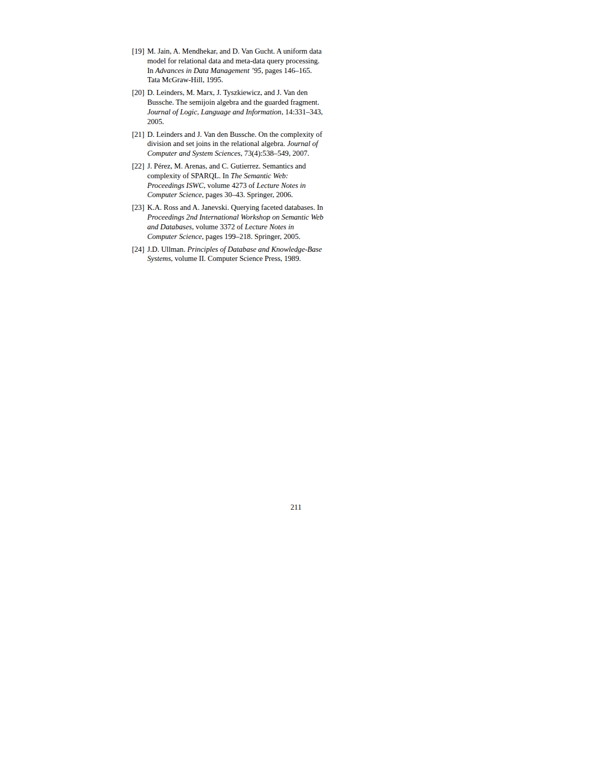[19] M. Jain, A. Mendhekar, and D. Van Gucht. A uniform data model for relational data and meta-data query processing. In Advances in Data Management ’95, pages 146–165. Tata McGraw-Hill, 1995.
[20] D. Leinders, M. Marx, J. Tyszkiewicz, and J. Van den Bussche. The semijoin algebra and the guarded fragment. Journal of Logic, Language and Information, 14:331–343, 2005.
[21] D. Leinders and J. Van den Bussche. On the complexity of division and set joins in the relational algebra. Journal of Computer and System Sciences, 73(4):538–549, 2007.
[22] J. Pérez, M. Arenas, and C. Gutierrez. Semantics and complexity of SPARQL. In The Semantic Web: Proceedings ISWC, volume 4273 of Lecture Notes in Computer Science, pages 30–43. Springer, 2006.
[23] K.A. Ross and A. Janevski. Querying faceted databases. In Proceedings 2nd International Workshop on Semantic Web and Databases, volume 3372 of Lecture Notes in Computer Science, pages 199–218. Springer, 2005.
[24] J.D. Ullman. Principles of Database and Knowledge-Base Systems, volume II. Computer Science Press, 1989.
211